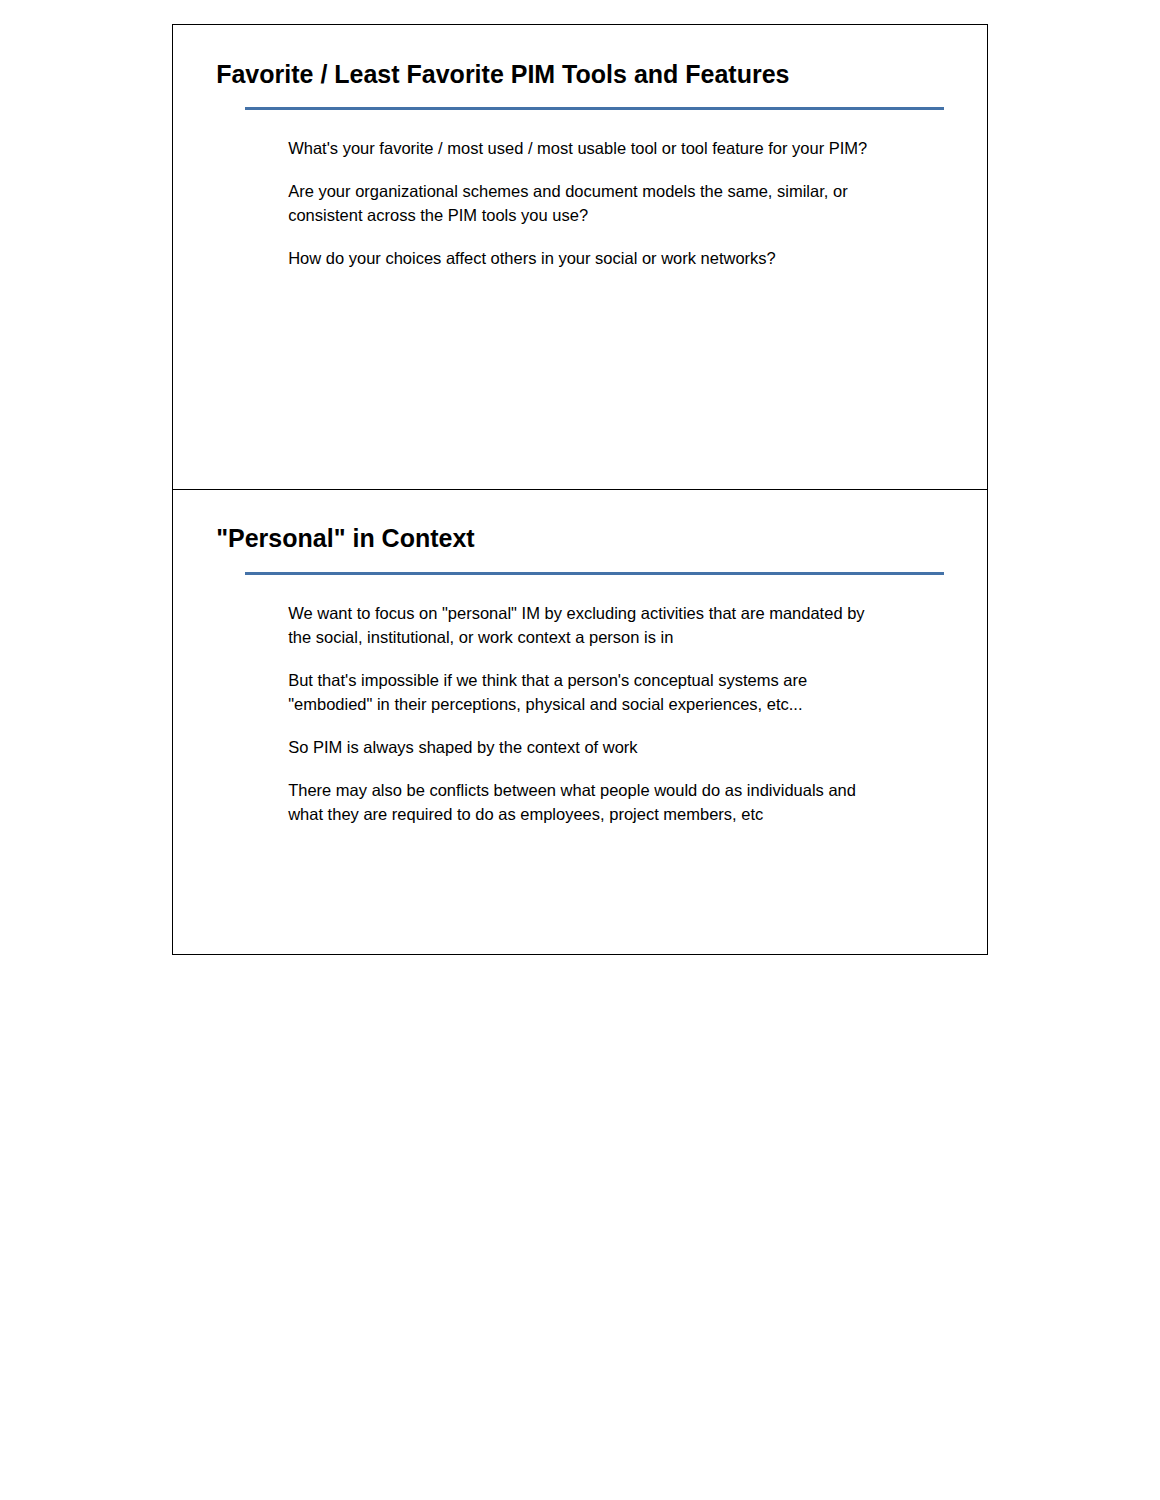Favorite / Least Favorite PIM Tools and Features
What's your favorite / most used / most usable tool or tool feature for your PIM?
Are your organizational schemes and document models the same, similar, or consistent across the PIM tools you use?
How do your choices affect others in your social or work networks?
"Personal" in Context
We want to focus on "personal" IM by excluding activities that are mandated by the social, institutional, or work context a person is in
But that's impossible if we think that a person's conceptual systems are "embodied" in their perceptions, physical and social experiences, etc...
So PIM is always shaped by the context of work
There may also be conflicts between what people would do as individuals and what they are required to do as employees, project members, etc